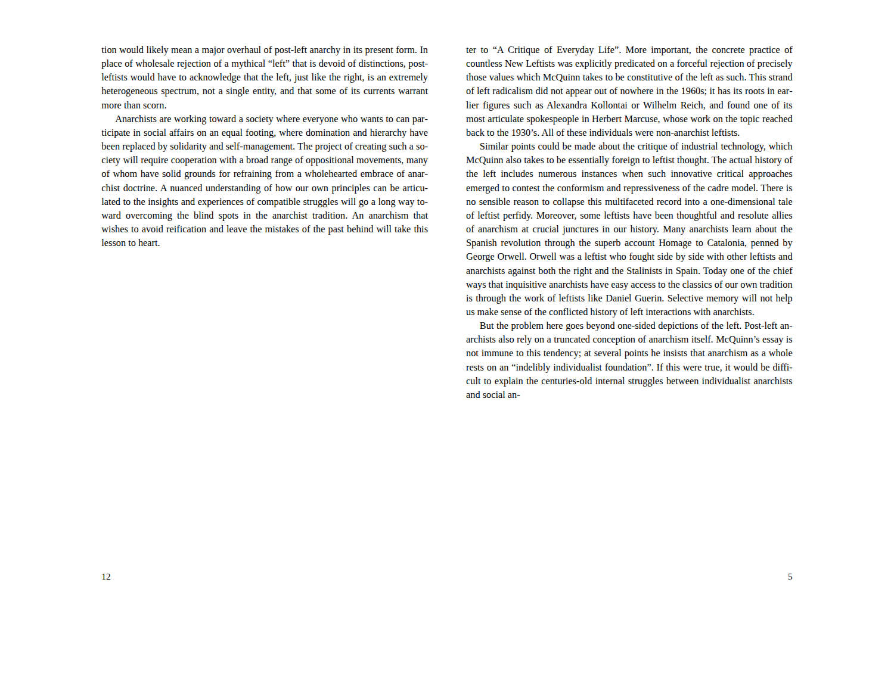tion would likely mean a major overhaul of post-left anarchy in its present form. In place of wholesale rejection of a mythical “left” that is devoid of distinctions, post-leftists would have to acknowledge that the left, just like the right, is an extremely heterogeneous spectrum, not a single entity, and that some of its currents warrant more than scorn.
Anarchists are working toward a society where everyone who wants to can participate in social affairs on an equal footing, where domination and hierarchy have been replaced by solidarity and self-management. The project of creating such a society will require cooperation with a broad range of oppositional movements, many of whom have solid grounds for refraining from a wholehearted embrace of anarchist doctrine. A nuanced understanding of how our own principles can be articulated to the insights and experiences of compatible struggles will go a long way toward overcoming the blind spots in the anarchist tradition. An anarchism that wishes to avoid reification and leave the mistakes of the past behind will take this lesson to heart.
12
ter to “A Critique of Everyday Life”. More important, the concrete practice of countless New Leftists was explicitly predicated on a forceful rejection of precisely those values which McQuinn takes to be constitutive of the left as such. This strand of left radicalism did not appear out of nowhere in the 1960s; it has its roots in earlier figures such as Alexandra Kollontai or Wilhelm Reich, and found one of its most articulate spokespeople in Herbert Marcuse, whose work on the topic reached back to the 1930’s. All of these individuals were non-anarchist leftists.
Similar points could be made about the critique of industrial technology, which McQuinn also takes to be essentially foreign to leftist thought. The actual history of the left includes numerous instances when such innovative critical approaches emerged to contest the conformism and repressiveness of the cadre model. There is no sensible reason to collapse this multifaceted record into a one-dimensional tale of leftist perfidy. Moreover, some leftists have been thoughtful and resolute allies of anarchism at crucial junctures in our history. Many anarchists learn about the Spanish revolution through the superb account Homage to Catalonia, penned by George Orwell. Orwell was a leftist who fought side by side with other leftists and anarchists against both the right and the Stalinists in Spain. Today one of the chief ways that inquisitive anarchists have easy access to the classics of our own tradition is through the work of leftists like Daniel Guerin. Selective memory will not help us make sense of the conflicted history of left interactions with anarchists.
But the problem here goes beyond one-sided depictions of the left. Post-left anarchists also rely on a truncated conception of anarchism itself. McQuinn’s essay is not immune to this tendency; at several points he insists that anarchism as a whole rests on an “indelibly individualist foundation”. If this were true, it would be difficult to explain the centuries-old internal struggles between individualist anarchists and social an-
5